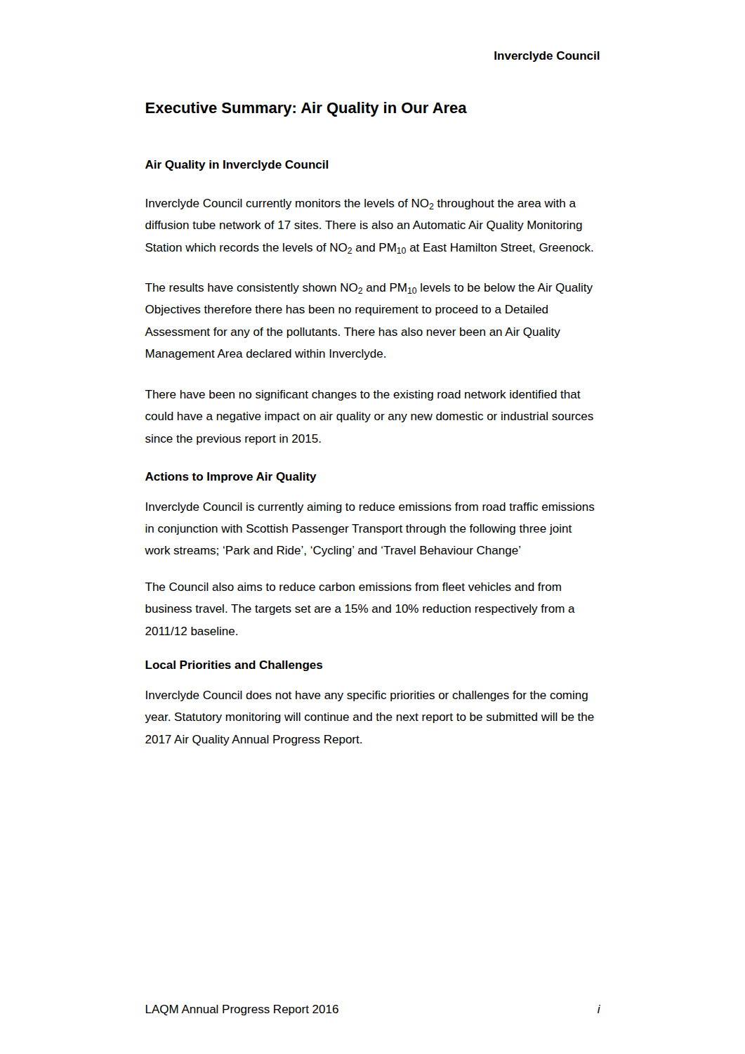Inverclyde Council
Executive Summary: Air Quality in Our Area
Air Quality in Inverclyde Council
Inverclyde Council currently monitors the levels of NO2 throughout the area with a diffusion tube network of 17 sites. There is also an Automatic Air Quality Monitoring Station which records the levels of NO2 and PM10 at East Hamilton Street, Greenock.
The results have consistently shown NO2 and PM10 levels to be below the Air Quality Objectives therefore there has been no requirement to proceed to a Detailed Assessment for any of the pollutants. There has also never been an Air Quality Management Area declared within Inverclyde.
There have been no significant changes to the existing road network identified that could have a negative impact on air quality or any new domestic or industrial sources since the previous report in 2015.
Actions to Improve Air Quality
Inverclyde Council is currently aiming to reduce emissions from road traffic emissions in conjunction with Scottish Passenger Transport through the following three joint work streams; ‘Park and Ride’, ‘Cycling’ and ‘Travel Behaviour Change’
The Council also aims to reduce carbon emissions from fleet vehicles and from business travel. The targets set are a 15% and 10% reduction respectively from a 2011/12 baseline.
Local Priorities and Challenges
Inverclyde Council does not have any specific priorities or challenges for the coming year. Statutory monitoring will continue and the next report to be submitted will be the 2017 Air Quality Annual Progress Report.
LAQM Annual Progress Report 2016 i